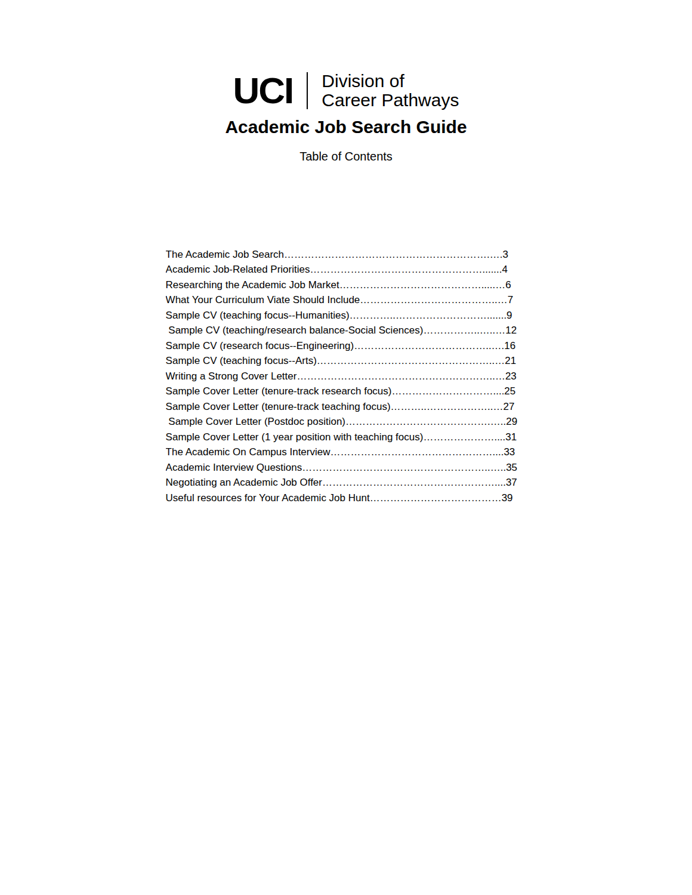UCI Division of
Career Pathways
Academic Job Search Guide
Table of Contents
The Academic Job Search…………………………………………………….….3
Academic Job-Related Priorities…………………………………………….......4
Researching the Academic Job Market…………………………………….....…6
What Your Curriculum Viate Should Include…………………………………..…7
Sample CV (teaching focus--Humanities)…………..……………………….......9
Sample CV (teaching/research balance-Social Sciences)……………..…..…12
Sample CV (research focus--Engineering)…………………………………..….16
Sample CV (teaching focus--Arts)……………………………………………..…21
Writing a Strong Cover Letter…………………………………………………..…23
Sample Cover Letter (tenure-track research focus)…………………………....25
Sample Cover Letter (tenure-track teaching focus)………..………………..…27
Sample Cover Letter (Postdoc position)…………………………………….…..29
Sample Cover Letter (1 year position with teaching focus)…………………....31
The Academic On Campus Interview…………………………………………....33
Academic Interview Questions………………………………………………..…..35
Negotiating an Academic Job Offer……………………………………………....37
Useful resources for Your Academic Job Hunt…………………………………39